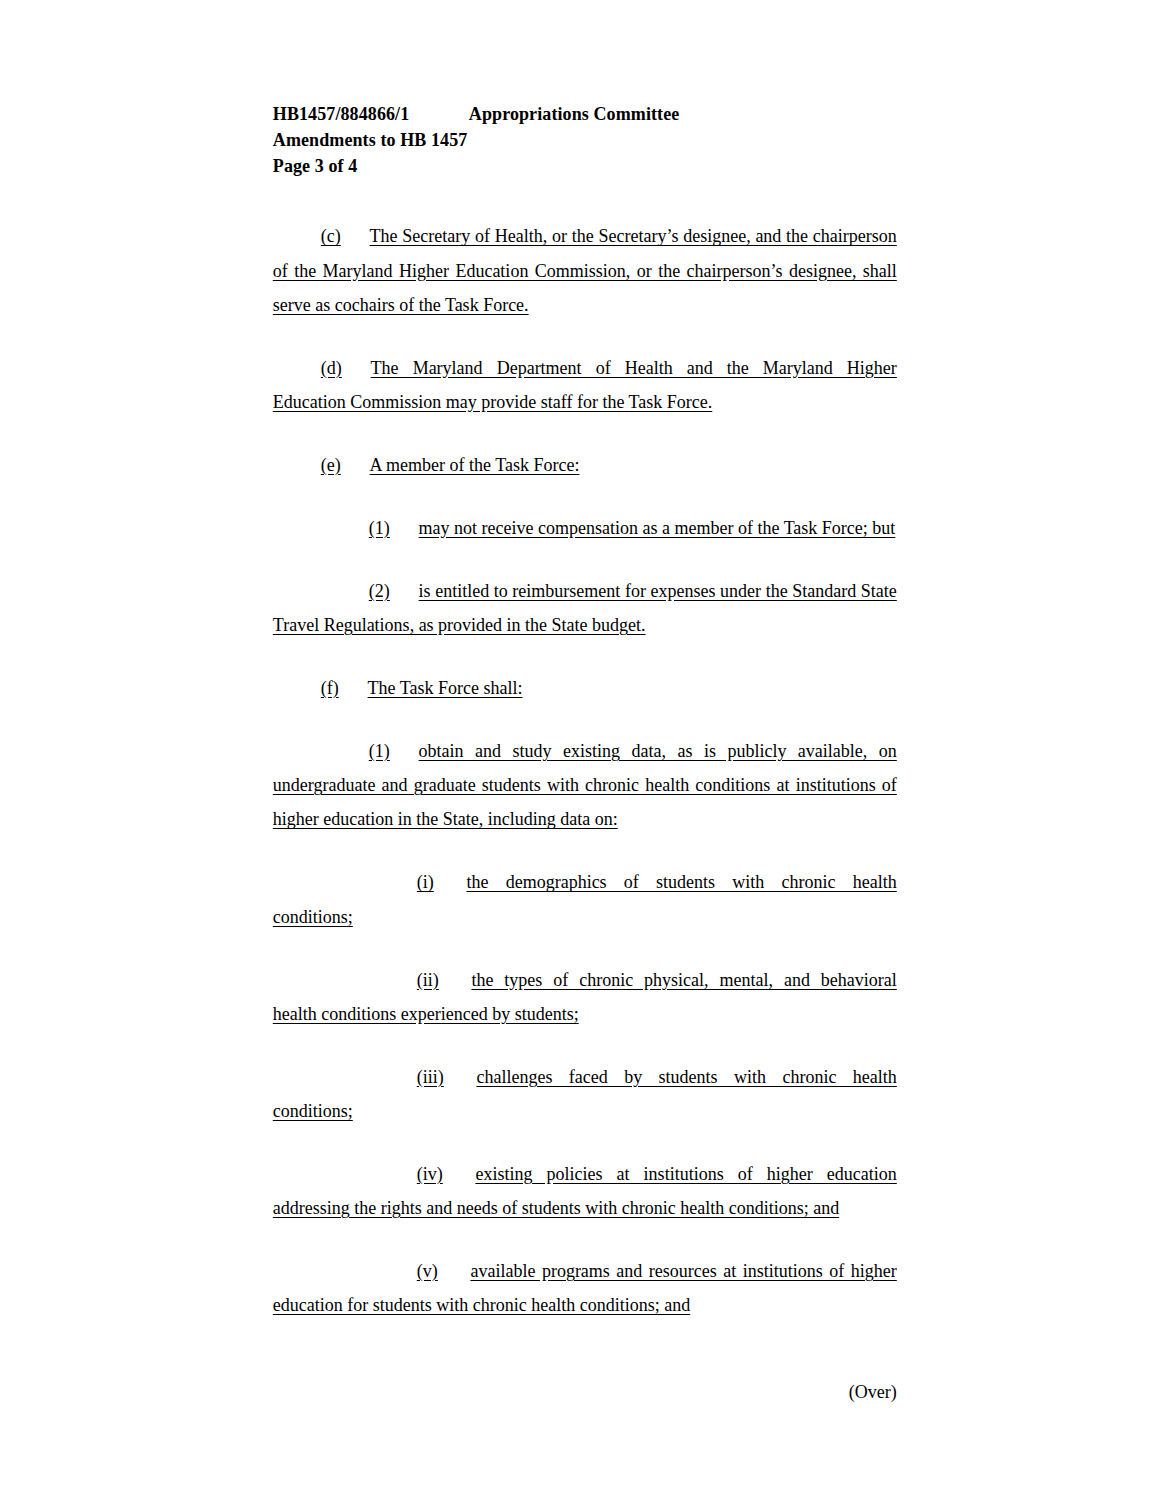HB1457/884866/1 Appropriations Committee
Amendments to HB 1457
Page 3 of 4
(c) The Secretary of Health, or the Secretary’s designee, and the chairperson of the Maryland Higher Education Commission, or the chairperson’s designee, shall serve as cochairs of the Task Force.
(d) The Maryland Department of Health and the Maryland Higher Education Commission may provide staff for the Task Force.
(e) A member of the Task Force:
(1) may not receive compensation as a member of the Task Force; but
(2) is entitled to reimbursement for expenses under the Standard State Travel Regulations, as provided in the State budget.
(f) The Task Force shall:
(1) obtain and study existing data, as is publicly available, on undergraduate and graduate students with chronic health conditions at institutions of higher education in the State, including data on:
(i) the demographics of students with chronic health conditions;
(ii) the types of chronic physical, mental, and behavioral health conditions experienced by students;
(iii) challenges faced by students with chronic health conditions;
(iv) existing policies at institutions of higher education addressing the rights and needs of students with chronic health conditions; and
(v) available programs and resources at institutions of higher education for students with chronic health conditions; and
(Over)